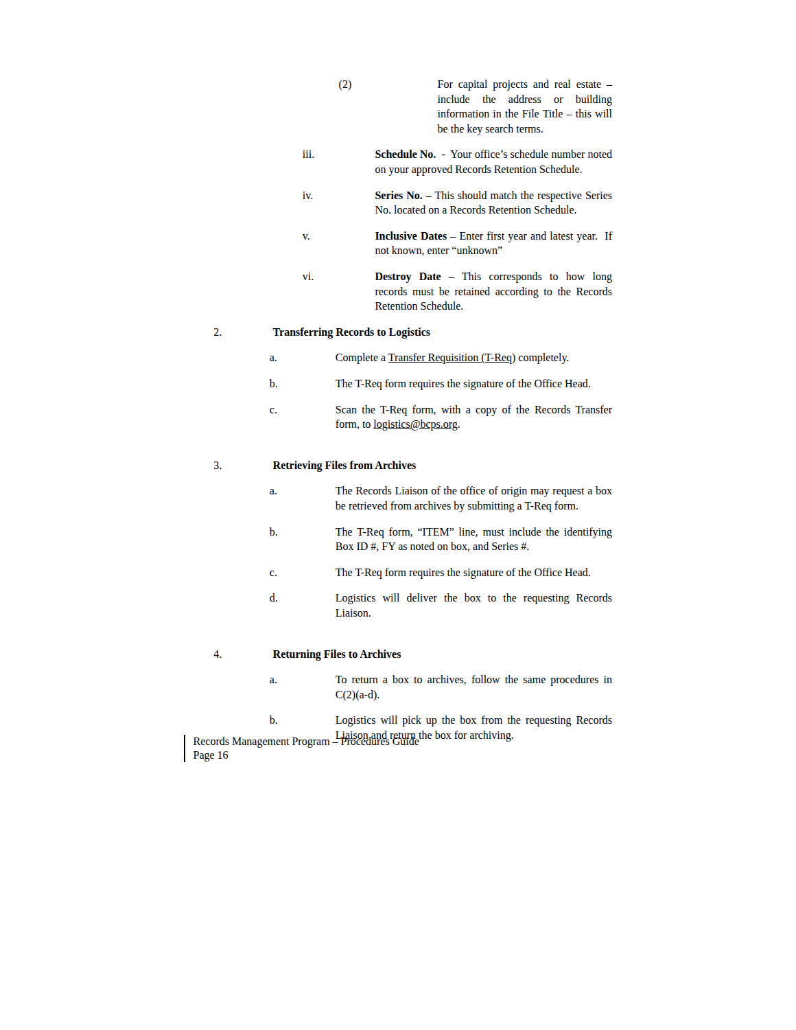(2) For capital projects and real estate – include the address or building information in the File Title – this will be the key search terms.
iii. Schedule No. - Your office’s schedule number noted on your approved Records Retention Schedule.
iv. Series No. – This should match the respective Series No. located on a Records Retention Schedule.
v. Inclusive Dates – Enter first year and latest year. If not known, enter “unknown”
vi. Destroy Date – This corresponds to how long records must be retained according to the Records Retention Schedule.
2. Transferring Records to Logistics
a. Complete a Transfer Requisition (T-Req) completely.
b. The T-Req form requires the signature of the Office Head.
c. Scan the T-Req form, with a copy of the Records Transfer form, to logistics@bcps.org.
3. Retrieving Files from Archives
a. The Records Liaison of the office of origin may request a box be retrieved from archives by submitting a T-Req form.
b. The T-Req form, “ITEM” line, must include the identifying Box ID #, FY as noted on box, and Series #.
c. The T-Req form requires the signature of the Office Head.
d. Logistics will deliver the box to the requesting Records Liaison.
4. Returning Files to Archives
a. To return a box to archives, follow the same procedures in C(2)(a-d).
b. Logistics will pick up the box from the requesting Records Liaison and return the box for archiving.
Records Management Program – Procedures Guide
Page 16